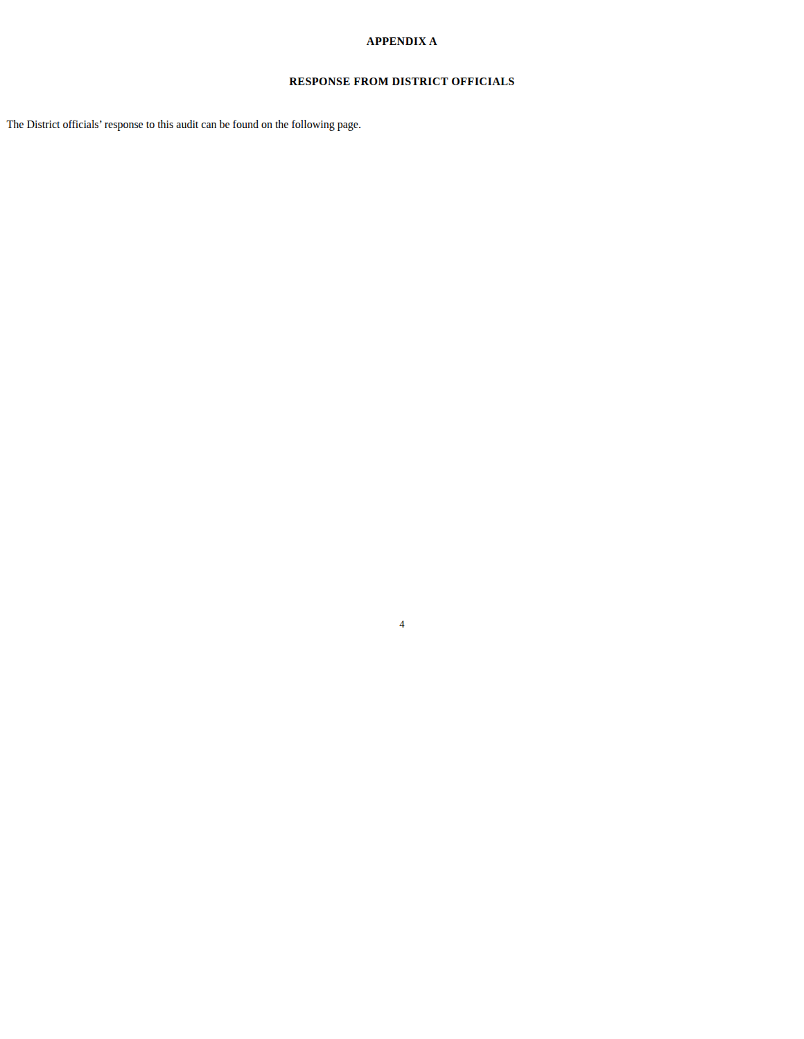APPENDIX A
RESPONSE FROM DISTRICT OFFICIALS
The District officials’ response to this audit can be found on the following page.
4